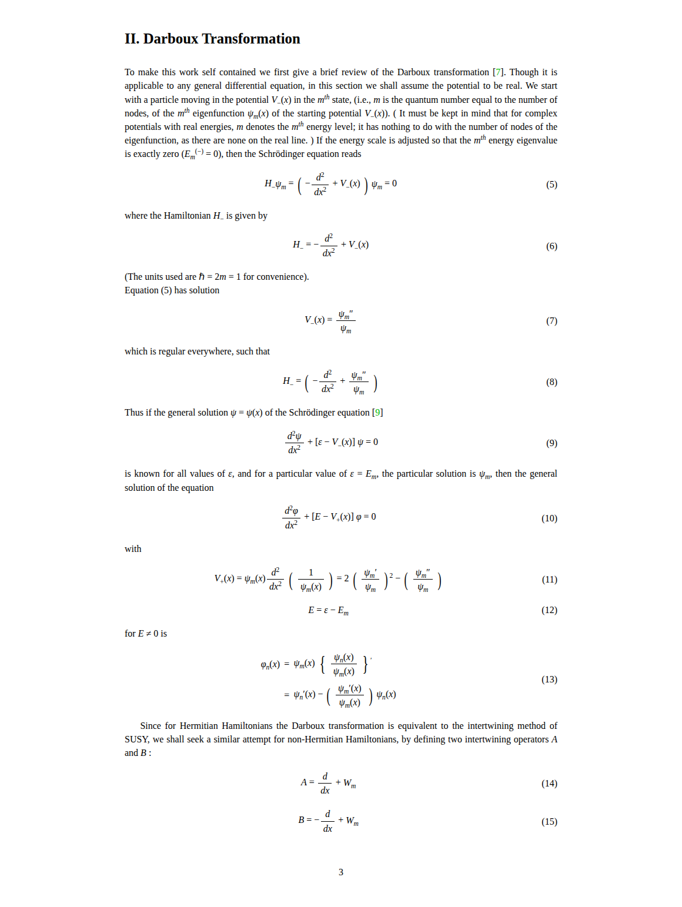II. Darboux Transformation
To make this work self contained we first give a brief review of the Darboux transformation [7]. Though it is applicable to any general differential equation, in this section we shall assume the potential to be real. We start with a particle moving in the potential V−(x) in the mth state, (i.e., m is the quantum number equal to the number of nodes, of the mth eigenfunction ψm(x) of the starting potential V−(x)). ( It must be kept in mind that for complex potentials with real energies, m denotes the mth energy level; it has nothing to do with the number of nodes of the eigenfunction, as there are none on the real line. ) If the energy scale is adjusted so that the mth energy eigenvalue is exactly zero (Em(−) = 0), then the Schrödinger equation reads
H−ψm = ( −d2 dx2 + V−(x) ) ψm = 0
(5)
where the Hamiltonian H− is given by
H− = −d2 dx2 + V−(x)
(6)
(The units used are ℏ = 2m = 1 for convenience).
Equation (5) has solution
V−(x) = ψm″ψm
(7)
which is regular everywhere, such that
H− = ( −d2 dx2 + ψm″ψm )
(8)
Thus if the general solution ψ = ψ(x) of the Schrödinger equation [9]
d2ψ dx2 + [ε − V−(x)] ψ = 0
(9)
is known for all values of ε, and for a particular value of ε = Em, the particular solution is ψm, then the general solution of the equation
d2φ dx2 + [E − V+(x)] φ = 0
(10)
with
V+(x) = ψm(x)d2 dx2 ( 1 ψm(x) ) = 2 ( ψm′ψm )2 − ( ψm″ψm )
(11)
E = ε − Em
(12)
for E ≠ 0 is
φn(x) = ψm(x) { ψn(x) ψm(x) }′ = ψn′(x) − ( ψm′(x) ψm(x) ) ψn(x)
(13)
Since for Hermitian Hamiltonians the Darboux transformation is equivalent to the intertwining method of SUSY, we shall seek a similar attempt for non-Hermitian Hamiltonians, by defining two intertwining operators A and B :
A = ddx + Wm
(14)
B = −ddx + Wm
(15)
3